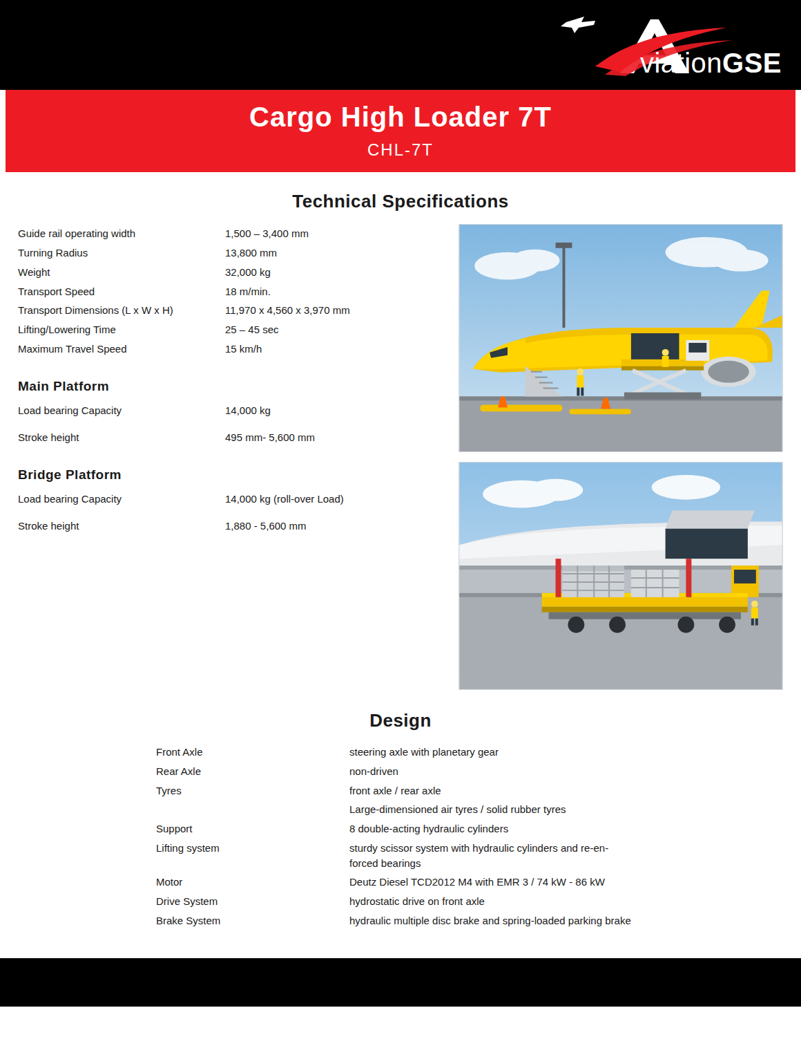viationGSE
Cargo High Loader 7T
CHL-7T
Technical Specifications
| Guide rail operating width | 1,500 – 3,400 mm |
| Turning Radius | 13,800 mm |
| Weight | 32,000 kg |
| Transport Speed | 18 m/min. |
| Transport Dimensions (L x W x H) | 11,970 x 4,560 x 3,970 mm |
| Lifting/Lowering Time | 25 – 45 sec |
| Maximum Travel Speed | 15 km/h |
Main Platform
| Load bearing Capacity | 14,000 kg |
| Stroke height | 495 mm- 5,600 mm |
Bridge Platform
| Load bearing Capacity | 14,000 kg (roll-over Load) |
| Stroke height | 1,880 - 5,600 mm |
Design
| Front Axle | steering axle with planetary gear |
| Rear Axle | non-driven |
| Tyres | front axle / rear axle |
| | Large-dimensioned air tyres / solid rubber tyres |
| Support | 8 double-acting hydraulic cylinders |
| Lifting system | sturdy scissor system with hydraulic cylinders and re-en- forced bearings |
| Motor | Deutz Diesel TCD2012 M4 with EMR 3 / 74 kW - 86 kW |
| Drive System | hydrostatic drive on front axle |
| Brake System | hydraulic multiple disc brake and spring-loaded parking brake |